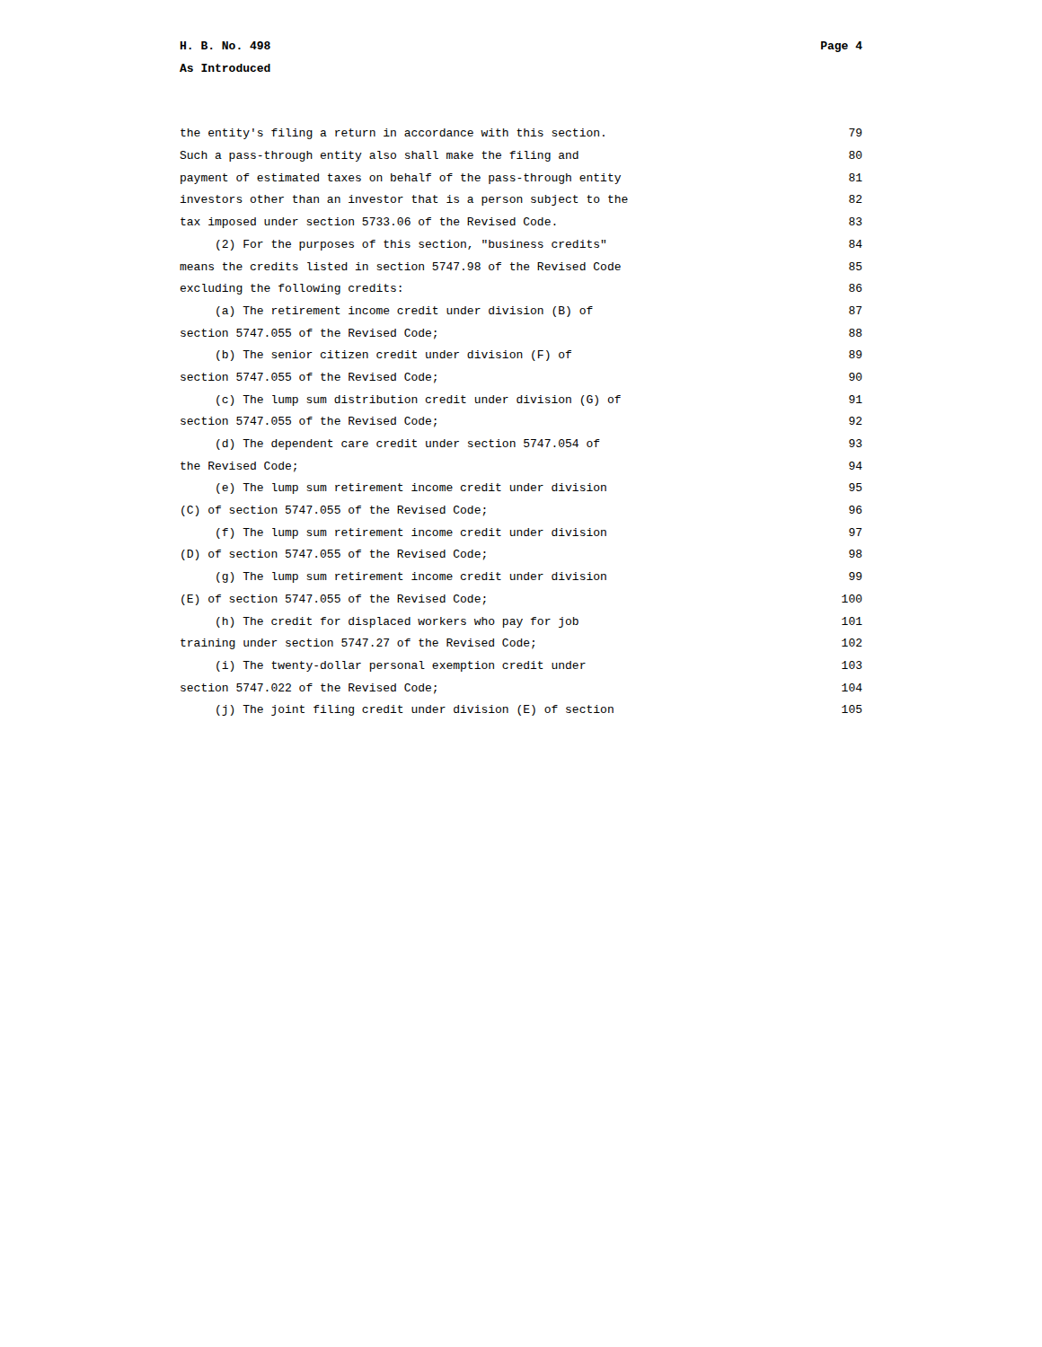H. B. No. 498 As Introduced
Page 4
the entity's filing a return in accordance with this section. 79
Such a pass-through entity also shall make the filing and 80
payment of estimated taxes on behalf of the pass-through entity 81
investors other than an investor that is a person subject to the 82
tax imposed under section 5733.06 of the Revised Code. 83
(2) For the purposes of this section, "business credits"84
means the credits listed in section 5747.98 of the Revised Code 85
excluding the following credits: 86
(a) The retirement income credit under division (B) of 87
section 5747.055 of the Revised Code; 88
(b) The senior citizen credit under division (F) of 89
section 5747.055 of the Revised Code; 90
(c) The lump sum distribution credit under division (G) of 91
section 5747.055 of the Revised Code; 92
(d) The dependent care credit under section 5747.054 of 93
the Revised Code; 94
(e) The lump sum retirement income credit under division 95
(C) of section 5747.055 of the Revised Code; 96
(f) The lump sum retirement income credit under division 97
(D) of section 5747.055 of the Revised Code; 98
(g) The lump sum retirement income credit under division 99
(E) of section 5747.055 of the Revised Code; 100
(h) The credit for displaced workers who pay for job 101
training under section 5747.27 of the Revised Code; 102
(i) The twenty-dollar personal exemption credit under 103
section 5747.022 of the Revised Code; 104
(j) The joint filing credit under division (E) of section 105